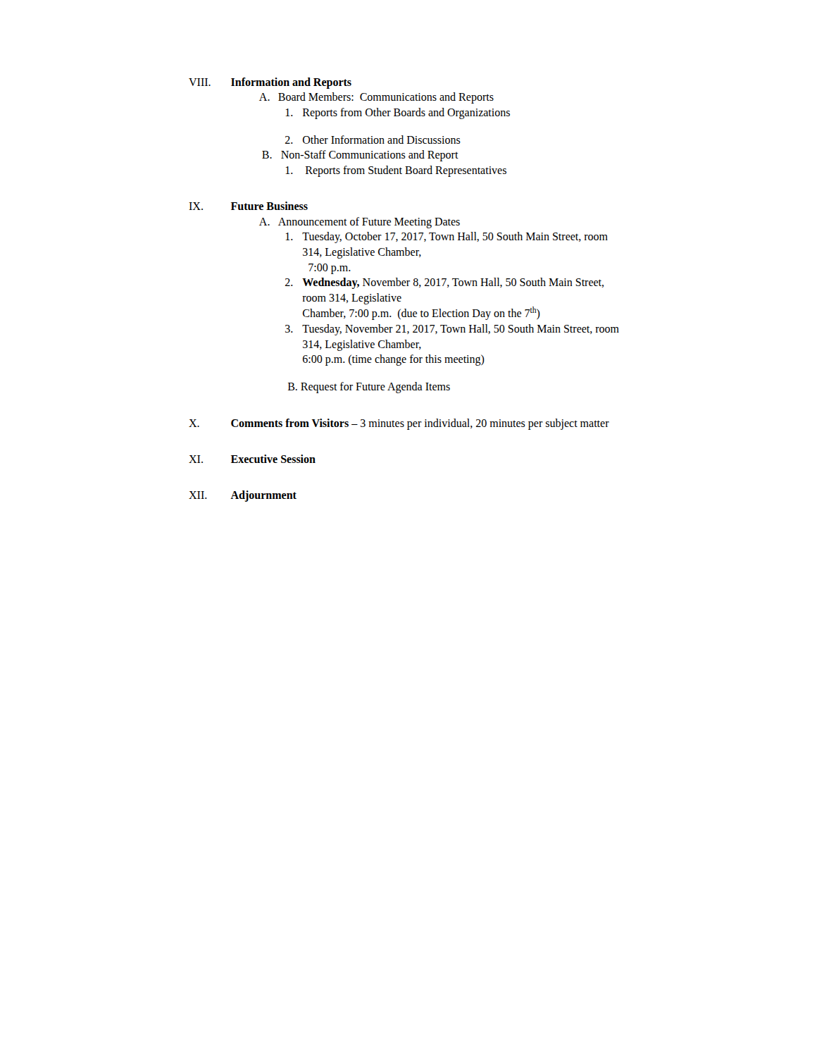VIII.
Information and Reports
A.
Board Members: Communications and Reports
1.
Reports from Other Boards and Organizations
2.
Other Information and Discussions
B.
Non-Staff Communications and Report
1.
Reports from Student Board Representatives
IX.
Future Business
A.
Announcement of Future Meeting Dates
1.
Tuesday, October 17, 2017, Town Hall, 50 South Main Street, room 314, Legislative Chamber,
7:00 p.m.
2.
Wednesday, November 8, 2017, Town Hall, 50 South Main Street, room 314, Legislative
Chamber, 7:00 p.m. (due to Election Day on the 7th)
3.
Tuesday, November 21, 2017, Town Hall, 50 South Main Street, room 314, Legislative Chamber,
6:00 p.m. (time change for this meeting)
B. Request for Future Agenda Items
X.
Comments from Visitors – 3 minutes per individual, 20 minutes per subject matter
XI.
Executive Session
XII.
Adjournment